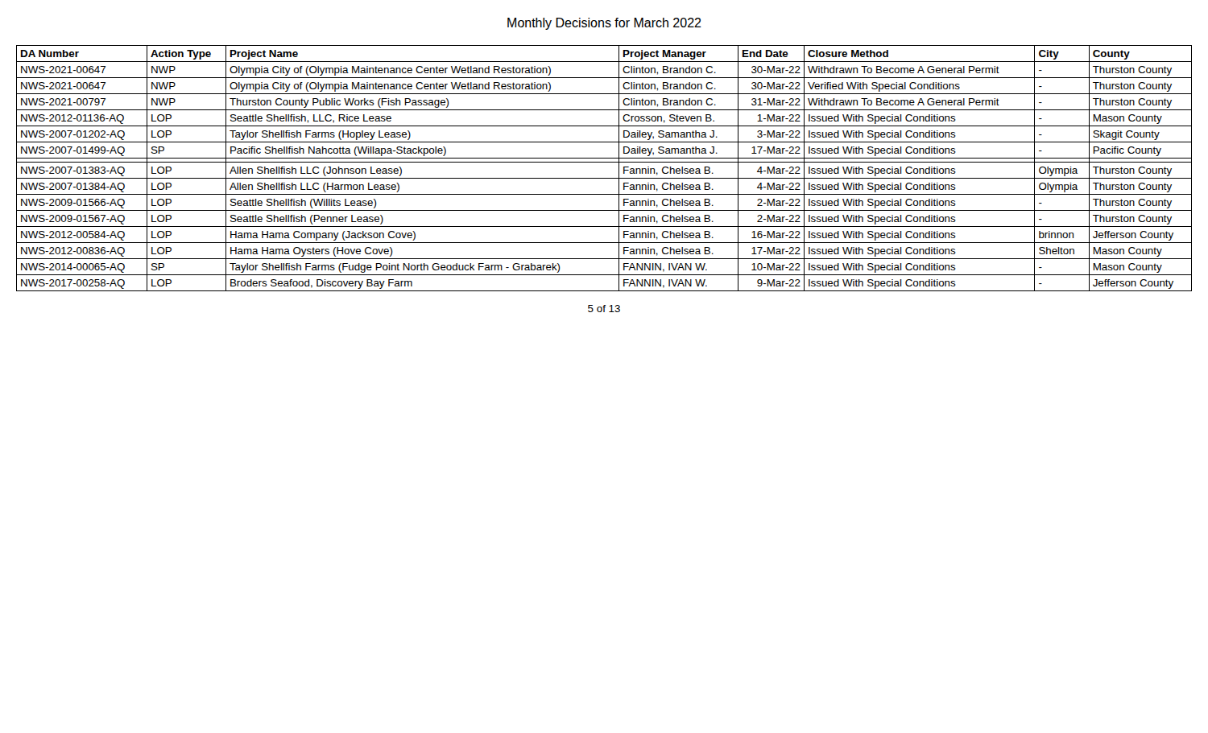Monthly Decisions for March 2022
| DA Number | Action Type | Project Name | Project Manager | End Date | Closure Method | City | County |
| --- | --- | --- | --- | --- | --- | --- | --- |
| NWS-2021-00647 | NWP | Olympia City of (Olympia Maintenance Center Wetland Restoration) | Clinton, Brandon C. | 30-Mar-22 | Withdrawn To Become A General Permit | - | Thurston County |
| NWS-2021-00647 | NWP | Olympia City of (Olympia Maintenance Center Wetland Restoration) | Clinton, Brandon C. | 30-Mar-22 | Verified With Special Conditions | - | Thurston County |
| NWS-2021-00797 | NWP | Thurston County Public Works (Fish Passage) | Clinton, Brandon C. | 31-Mar-22 | Withdrawn To Become A General Permit | - | Thurston County |
| NWS-2012-01136-AQ | LOP | Seattle Shellfish, LLC, Rice Lease | Crosson, Steven B. | 1-Mar-22 | Issued With Special Conditions | - | Mason County |
| NWS-2007-01202-AQ | LOP | Taylor Shellfish Farms (Hopley Lease) | Dailey, Samantha J. | 3-Mar-22 | Issued With Special Conditions | - | Skagit County |
| NWS-2007-01499-AQ | SP | Pacific Shellfish Nahcotta (Willapa-Stackpole) | Dailey, Samantha J. | 17-Mar-22 | Issued With Special Conditions | - | Pacific County |
| NWS-2007-01383-AQ | LOP | Allen Shellfish LLC (Johnson Lease) | Fannin, Chelsea B. | 4-Mar-22 | Issued With Special Conditions | Olympia | Thurston County |
| NWS-2007-01384-AQ | LOP | Allen Shellfish LLC (Harmon Lease) | Fannin, Chelsea B. | 4-Mar-22 | Issued With Special Conditions | Olympia | Thurston County |
| NWS-2009-01566-AQ | LOP | Seattle Shellfish (Willits Lease) | Fannin, Chelsea B. | 2-Mar-22 | Issued With Special Conditions | - | Thurston County |
| NWS-2009-01567-AQ | LOP | Seattle Shellfish (Penner Lease) | Fannin, Chelsea B. | 2-Mar-22 | Issued With Special Conditions | - | Thurston County |
| NWS-2012-00584-AQ | LOP | Hama Hama Company (Jackson Cove) | Fannin, Chelsea B. | 16-Mar-22 | Issued With Special Conditions | brinnon | Jefferson County |
| NWS-2012-00836-AQ | LOP | Hama Hama Oysters (Hove Cove) | Fannin, Chelsea B. | 17-Mar-22 | Issued With Special Conditions | Shelton | Mason County |
| NWS-2014-00065-AQ | SP | Taylor Shellfish Farms (Fudge Point North Geoduck Farm - Grabarek) | FANNIN, IVAN W. | 10-Mar-22 | Issued With Special Conditions | - | Mason County |
| NWS-2017-00258-AQ | LOP | Broders Seafood, Discovery Bay Farm | FANNIN, IVAN W. | 9-Mar-22 | Issued With Special Conditions | - | Jefferson County |
5 of 13